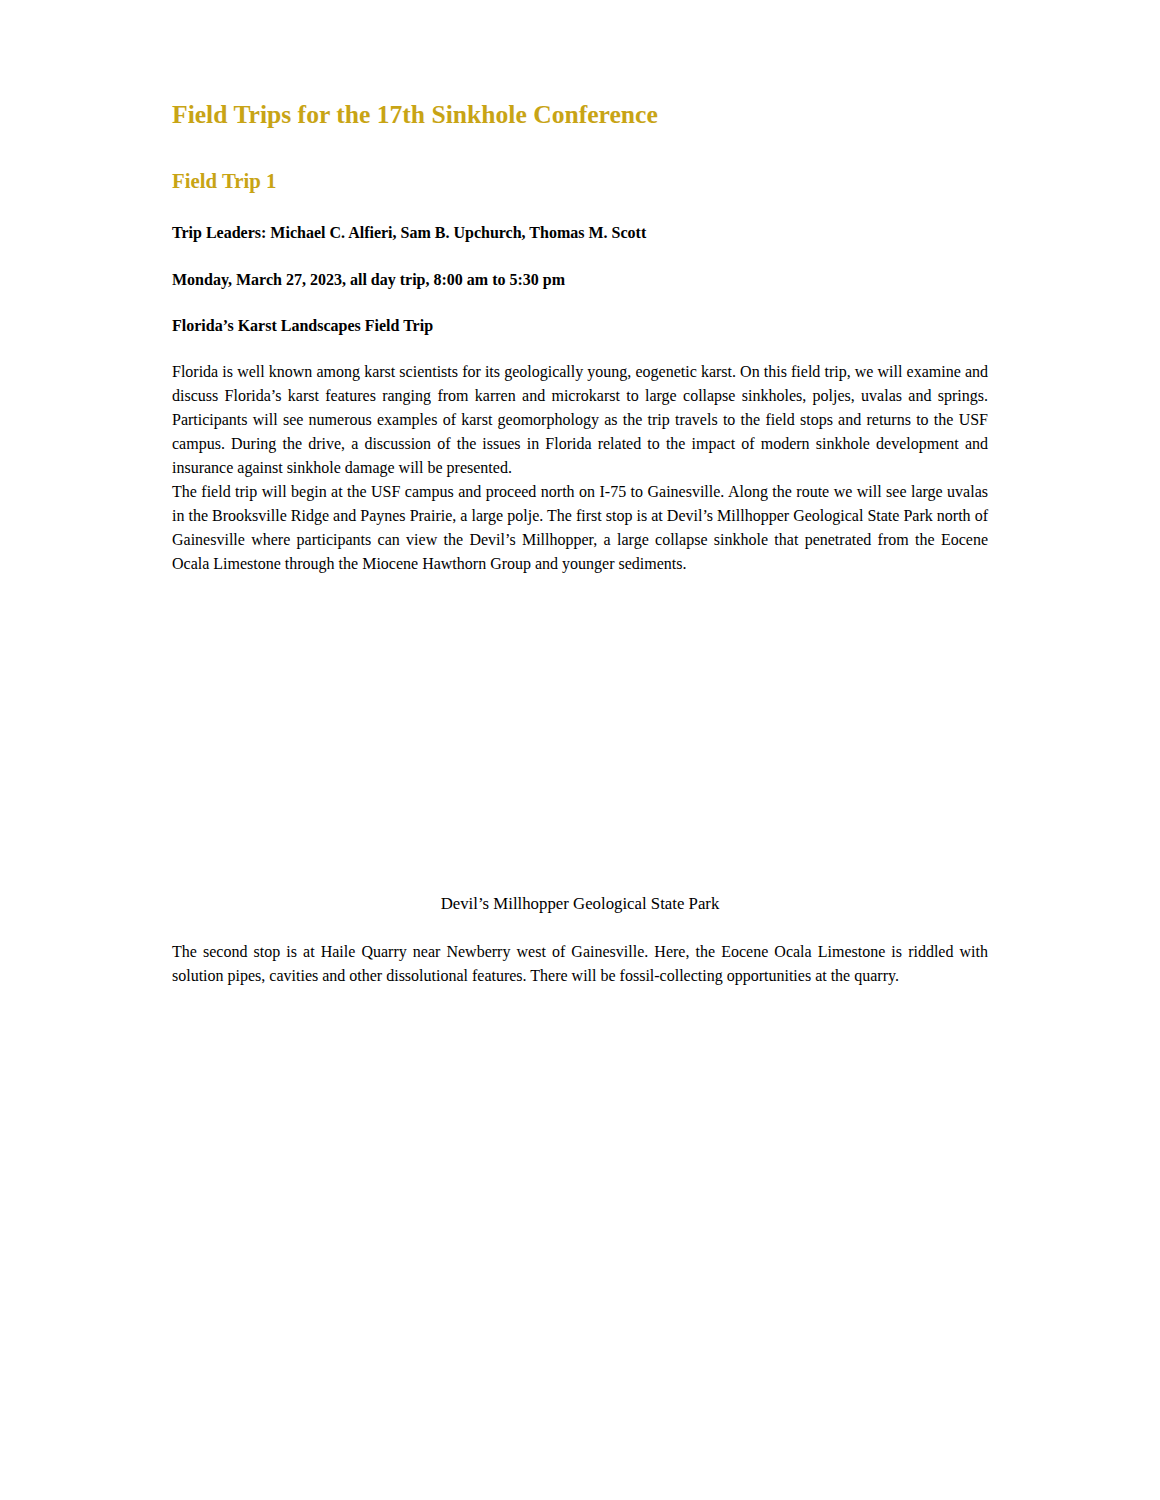Field Trips for the 17th Sinkhole Conference
Field Trip 1
Trip Leaders: Michael C. Alfieri, Sam B. Upchurch, Thomas M. Scott
Monday, March 27, 2023, all day trip, 8:00 am to 5:30 pm
Florida’s Karst Landscapes Field Trip
Florida is well known among karst scientists for its geologically young, eogenetic karst. On this field trip, we will examine and discuss Florida’s karst features ranging from karren and microkarst to large collapse sinkholes, poljes, uvalas and springs. Participants will see numerous examples of karst geomorphology as the trip travels to the field stops and returns to the USF campus. During the drive, a discussion of the issues in Florida related to the impact of modern sinkhole development and insurance against sinkhole damage will be presented.
The field trip will begin at the USF campus and proceed north on I-75 to Gainesville. Along the route we will see large uvalas in the Brooksville Ridge and Paynes Prairie, a large polje. The first stop is at Devil’s Millhopper Geological State Park north of Gainesville where participants can view the Devil’s Millhopper, a large collapse sinkhole that penetrated from the Eocene Ocala Limestone through the Miocene Hawthorn Group and younger sediments.
Devil’s Millhopper Geological State Park
The second stop is at Haile Quarry near Newberry west of Gainesville. Here, the Eocene Ocala Limestone is riddled with solution pipes, cavities and other dissolutional features. There will be fossil-collecting opportunities at the quarry.